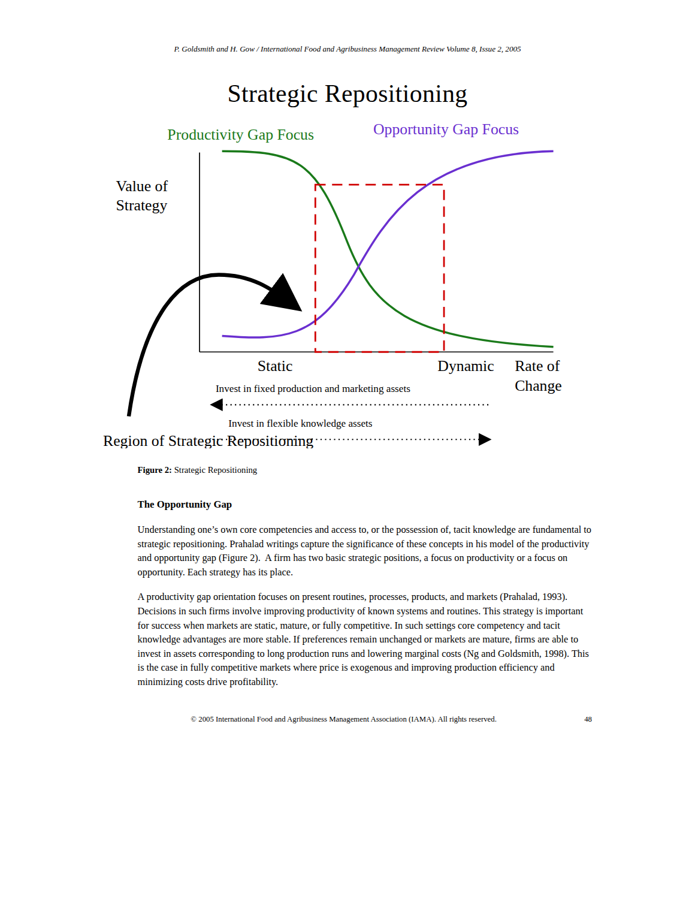P. Goldsmith and H. Gow / International Food and Agribusiness Management Review Volume 8, Issue 2, 2005
Strategic Repositioning
Productivity Gap Focus Opportunity Gap Focus Value of Strategy Static Dynamic Rate of Change Invest in fixed production and marketing assets Invest in flexible knowledge assets Region of Strategic Repositioning
Figure 2: Strategic Repositioning
The Opportunity Gap
Understanding one’s own core competencies and access to, or the possession of, tacit knowledge are fundamental to strategic repositioning. Prahalad writings capture the significance of these concepts in his model of the productivity and opportunity gap (Figure 2). A firm has two basic strategic positions, a focus on productivity or a focus on opportunity. Each strategy has its place.
A productivity gap orientation focuses on present routines, processes, products, and markets (Prahalad, 1993). Decisions in such firms involve improving productivity of known systems and routines. This strategy is important for success when markets are static, mature, or fully competitive. In such settings core competency and tacit knowledge advantages are more stable. If preferences remain unchanged or markets are mature, firms are able to invest in assets corresponding to long production runs and lowering marginal costs (Ng and Goldsmith, 1998). This is the case in fully competitive markets where price is exogenous and improving production efficiency and minimizing costs drive profitability.
© 2005 International Food and Agribusiness Management Association (IAMA). All rights reserved.
48